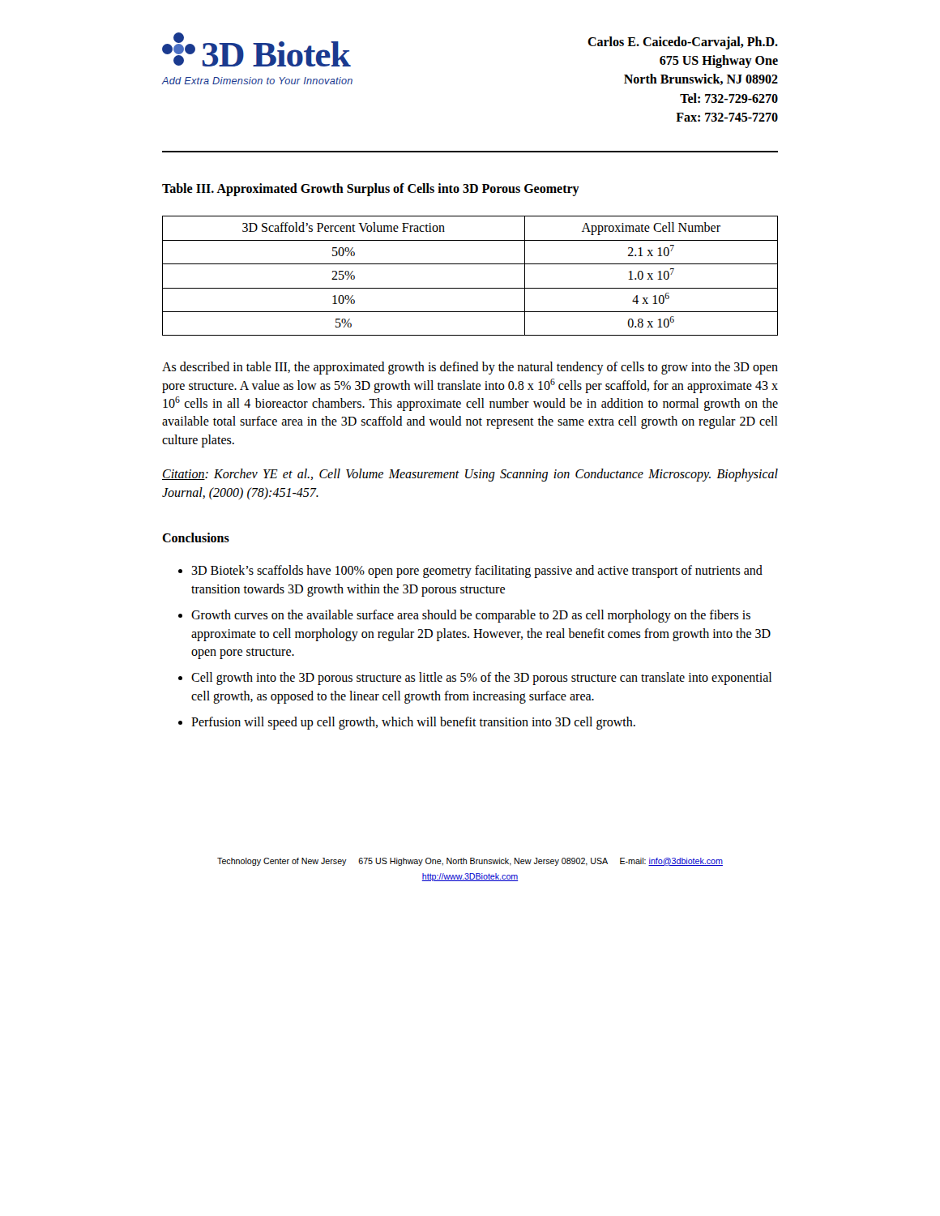3D Biotek
Add Extra Dimension to Your Innovation
Carlos E. Caicedo-Carvajal, Ph.D.
675 US Highway One
North Brunswick, NJ 08902
Tel: 732-729-6270
Fax: 732-745-7270
Table III. Approximated Growth Surplus of Cells into 3D Porous Geometry
| 3D Scaffold’s Percent Volume Fraction | Approximate Cell Number |
| --- | --- |
| 50% | 2.1 x 10 7 |
| 25% | 1.0 x 10 7 |
| 10% | 4 x 10 6 |
| 5% | 0.8 x 10 6 |
As described in table III, the approximated growth is defined by the natural tendency of cells to grow into the 3D open pore structure. A value as low as 5% 3D growth will translate into 0.8 x 106 cells per scaffold, for an approximate 43 x 106 cells in all 4 bioreactor chambers. This approximate cell number would be in addition to normal growth on the available total surface area in the 3D scaffold and would not represent the same extra cell growth on regular 2D cell culture plates.
Citation: Korchev YE et al., Cell Volume Measurement Using Scanning ion Conductance Microscopy. Biophysical Journal, (2000) (78):451-457.
Conclusions
3D Biotek’s scaffolds have 100% open pore geometry facilitating passive and active transport of nutrients and transition towards 3D growth within the 3D porous structure
Growth curves on the available surface area should be comparable to 2D as cell morphology on the fibers is approximate to cell morphology on regular 2D plates. However, the real benefit comes from growth into the 3D open pore structure.
Cell growth into the 3D porous structure as little as 5% of the 3D porous structure can translate into exponential cell growth, as opposed to the linear cell growth from increasing surface area.
Perfusion will speed up cell growth, which will benefit transition into 3D cell growth.
Technology Center of New Jersey 675 US Highway One, North Brunswick, New Jersey 08902, USA E-mail: info@3dbiotek.com
http://www.3DBiotek.com